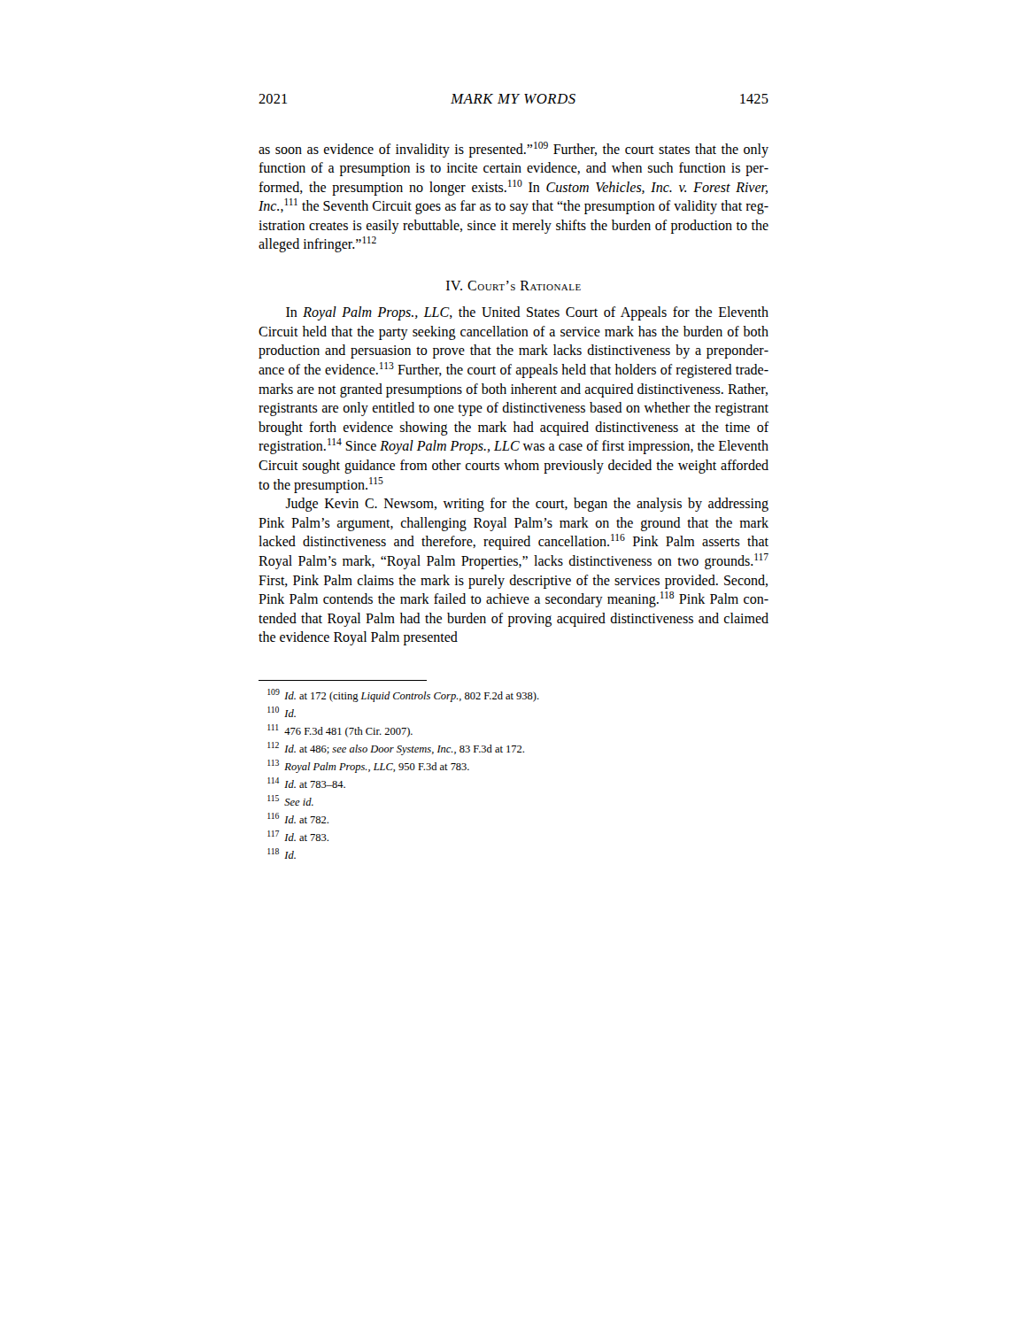2021 Mark My Words 1425
as soon as evidence of invalidity is presented.”109 Further, the court states that the only function of a presumption is to incite certain evidence, and when such function is performed, the presumption no longer exists.110 In Custom Vehicles, Inc. v. Forest River, Inc.,111 the Seventh Circuit goes as far as to say that “the presumption of validity that registration creates is easily rebuttable, since it merely shifts the burden of production to the alleged infringer.”112
IV. Court’s Rationale
In Royal Palm Props., LLC, the United States Court of Appeals for the Eleventh Circuit held that the party seeking cancellation of a service mark has the burden of both production and persuasion to prove that the mark lacks distinctiveness by a preponderance of the evidence.113 Further, the court of appeals held that holders of registered trademarks are not granted presumptions of both inherent and acquired distinctiveness. Rather, registrants are only entitled to one type of distinctiveness based on whether the registrant brought forth evidence showing the mark had acquired distinctiveness at the time of registration.114 Since Royal Palm Props., LLC was a case of first impression, the Eleventh Circuit sought guidance from other courts whom previously decided the weight afforded to the presumption.115
Judge Kevin C. Newsom, writing for the court, began the analysis by addressing Pink Palm’s argument, challenging Royal Palm’s mark on the ground that the mark lacked distinctiveness and therefore, required cancellation.116 Pink Palm asserts that Royal Palm’s mark, “Royal Palm Properties,” lacks distinctiveness on two grounds.117 First, Pink Palm claims the mark is purely descriptive of the services provided. Second, Pink Palm contends the mark failed to achieve a secondary meaning.118 Pink Palm contended that Royal Palm had the burden of proving acquired distinctiveness and claimed the evidence Royal Palm presented
Id. at 172 (citing Liquid Controls Corp., 802 F.2d at 938).
Id.
476 F.3d 481 (7th Cir. 2007).
Id. at 486; see also Door Systems, Inc., 83 F.3d at 172.
Royal Palm Props., LLC, 950 F.3d at 783.
Id. at 783–84.
See id.
Id. at 782.
Id. at 783.
Id.